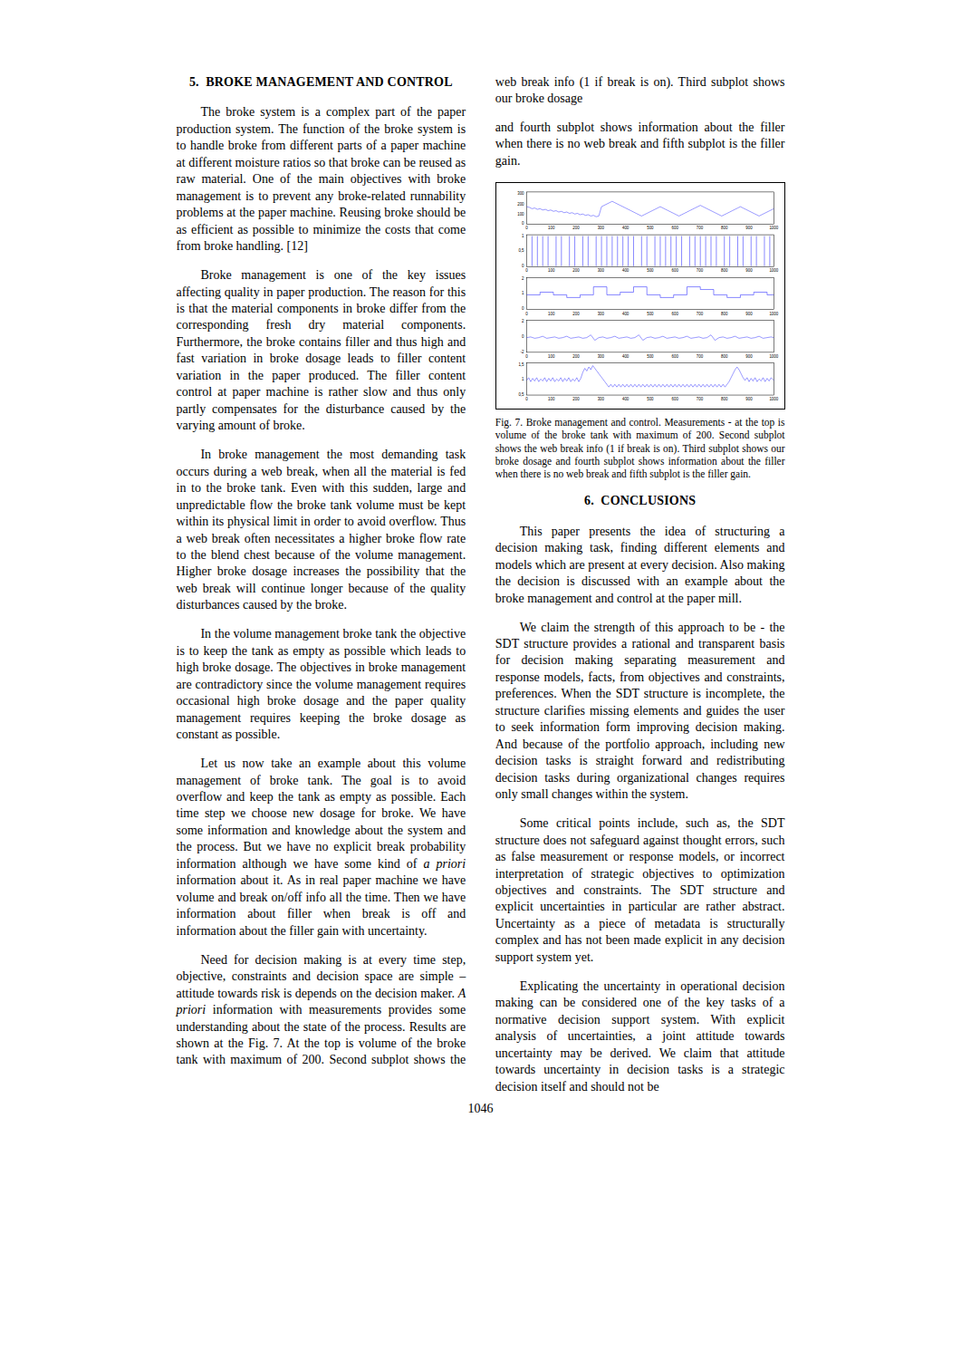5. Broke Management and Control
The broke system is a complex part of the paper production system. The function of the broke system is to handle broke from different parts of a paper machine at different moisture ratios so that broke can be reused as raw material. One of the main objectives with broke management is to prevent any broke-related runnability problems at the paper machine. Reusing broke should be as efficient as possible to minimize the costs that come from broke handling. [12]
Broke management is one of the key issues affecting quality in paper production. The reason for this is that the material components in broke differ from the corresponding fresh dry material components. Furthermore, the broke contains filler and thus high and fast variation in broke dosage leads to filler content variation in the paper produced. The filler content control at paper machine is rather slow and thus only partly compensates for the disturbance caused by the varying amount of broke.
In broke management the most demanding task occurs during a web break, when all the material is fed in to the broke tank. Even with this sudden, large and unpredictable flow the broke tank volume must be kept within its physical limit in order to avoid overflow. Thus a web break often necessitates a higher broke flow rate to the blend chest because of the volume management. Higher broke dosage increases the possibility that the web break will continue longer because of the quality disturbances caused by the broke.
In the volume management broke tank the objective is to keep the tank as empty as possible which leads to high broke dosage. The objectives in broke management are contradictory since the volume management requires occasional high broke dosage and the paper quality management requires keeping the broke dosage as constant as possible.
Let us now take an example about this volume management of broke tank. The goal is to avoid overflow and keep the tank as empty as possible. Each time step we choose new dosage for broke. We have some information and knowledge about the system and the process. But we have no explicit break probability information although we have some kind of a priori information about it. As in real paper machine we have volume and break on/off info all the time. Then we have information about filler when break is off and information about the filler gain with uncertainty.
Need for decision making is at every time step, objective, constraints and decision space are simple – attitude towards risk is depends on the decision maker. A priori information with measurements provides some understanding about the state of the process. Results are shown at the Fig. 7. At the top is volume of the broke tank with maximum of 200. Second subplot shows the web break info (1 if break is on). Third subplot shows our broke dosage
and fourth subplot shows information about the filler when there is no web break and fifth subplot is the filler gain.
300 200 100 0 0 100 200 300 400 500 600 700 800 900 1000 1 0,5 0 0 100 200 300 400 500 600 700 800 900 1000 2 1 0 0 100 200 300 400 500 600 700 800 900 1000 2 0 -2 0 100 200 300 400 500 600 700 800 900 1000 1,5 1 0,5 0 100 200 300 400 500 600 700 800 900 1000
Fig. 7. Broke management and control. Measurements - at the top is volume of the broke tank with maximum of 200. Second subplot shows the web break info (1 if break is on). Third subplot shows our broke dosage and fourth subplot shows information about the filler when there is no web break and fifth subplot is the filler gain.
6. Conclusions
This paper presents the idea of structuring a decision making task, finding different elements and models which are present at every decision. Also making the decision is discussed with an example about the broke management and control at the paper mill.
We claim the strength of this approach to be - the SDT structure provides a rational and transparent basis for decision making separating measurement and response models, facts, from objectives and constraints, preferences. When the SDT structure is incomplete, the structure clarifies missing elements and guides the user to seek information form improving decision making. And because of the portfolio approach, including new decision tasks is straight forward and redistributing decision tasks during organizational changes requires only small changes within the system.
Some critical points include, such as, the SDT structure does not safeguard against thought errors, such as false measurement or response models, or incorrect interpretation of strategic objectives to optimization objectives and constraints. The SDT structure and explicit uncertainties in particular are rather abstract. Uncertainty as a piece of metadata is structurally complex and has not been made explicit in any decision support system yet.
Explicating the uncertainty in operational decision making can be considered one of the key tasks of a normative decision support system. With explicit analysis of uncertainties, a joint attitude towards uncertainty may be derived. We claim that attitude towards uncertainty in decision tasks is a strategic decision itself and should not be
1046